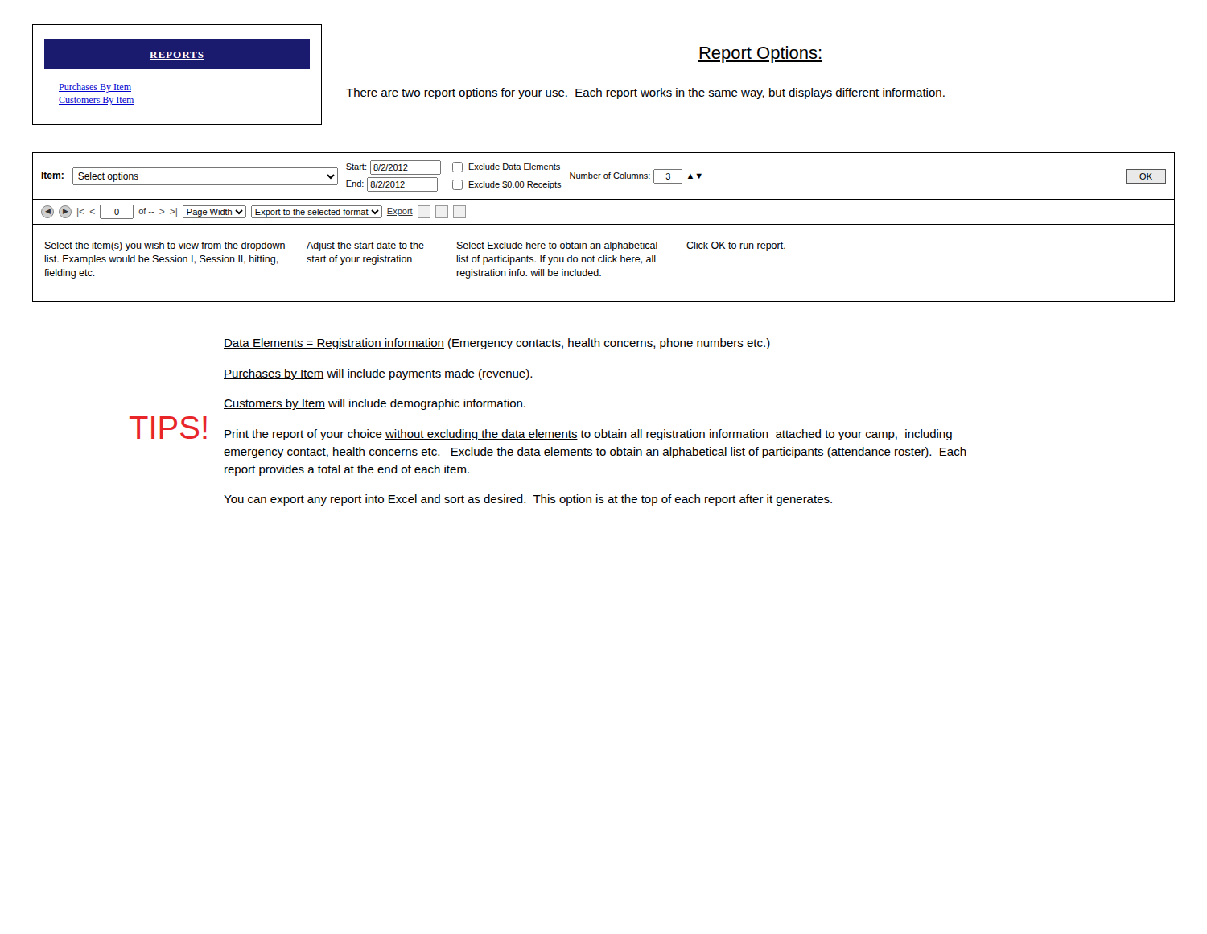REPORTS
Purchases By Item Customers By Item
Report Options:
There are two report options for your use. Each report works in the same way, but displays different information.
Item: Select options
Start:
End:
Exclude Data Elements
Exclude $0.00 Receipts
Number of Columns: ▲▼
OK
◀ ▶ |< < of -- > >| Page Width Export to the selected format Export
Select the item(s) you wish to view from the dropdown list. Examples would be Session I, Session II, hitting, fielding etc.
Adjust the start date to the start of your registration
Select Exclude here to obtain an alphabetical list of participants. If you do not click here, all registration info. will be included.
Click OK to run report.
TIPS!
Data Elements = Registration information (Emergency contacts, health concerns, phone numbers etc.)
Purchases by Item will include payments made (revenue).
Customers by Item will include demographic information.
Print the report of your choice without excluding the data elements to obtain all registration information attached to your camp, including emergency contact, health concerns etc. Exclude the data elements to obtain an alphabetical list of participants (attendance roster). Each report provides a total at the end of each item.
You can export any report into Excel and sort as desired. This option is at the top of each report after it generates.